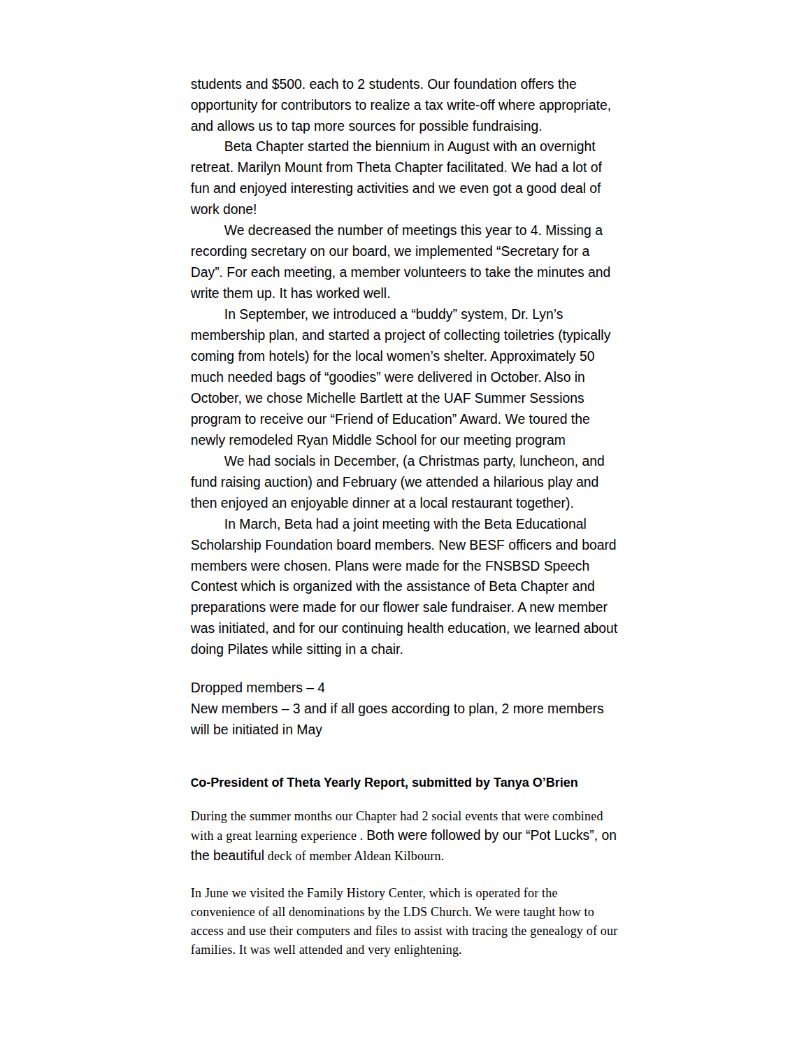students and $500. each to 2 students. Our foundation offers the opportunity for contributors to realize a tax write-off where appropriate, and allows us to tap more sources for possible fundraising.
Beta Chapter started the biennium in August with an overnight retreat. Marilyn Mount from Theta Chapter facilitated. We had a lot of fun and enjoyed interesting activities and we even got a good deal of work done!
We decreased the number of meetings this year to 4. Missing a recording secretary on our board, we implemented “Secretary for a Day”. For each meeting, a member volunteers to take the minutes and write them up. It has worked well.
In September, we introduced a “buddy” system, Dr. Lyn’s membership plan, and started a project of collecting toiletries (typically coming from hotels) for the local women’s shelter. Approximately 50 much needed bags of “goodies” were delivered in October. Also in October, we chose Michelle Bartlett at the UAF Summer Sessions program to receive our “Friend of Education” Award. We toured the newly remodeled Ryan Middle School for our meeting program
We had socials in December, (a Christmas party, luncheon, and fund raising auction) and February (we attended a hilarious play and then enjoyed an enjoyable dinner at a local restaurant together).
In March, Beta had a joint meeting with the Beta Educational Scholarship Foundation board members. New BESF officers and board members were chosen. Plans were made for the FNSBSD Speech Contest which is organized with the assistance of Beta Chapter and preparations were made for our flower sale fundraiser. A new member was initiated, and for our continuing health education, we learned about doing Pilates while sitting in a chair.
Dropped members – 4
New members – 3 and if all goes according to plan, 2 more members will be initiated in May
Co-President of Theta Yearly Report, submitted by Tanya O’Brien
During the summer months our Chapter had 2 social events that were combined with a great learning experience . Both were followed by our “Pot Lucks”, on the beautiful deck of member Aldean Kilbourn.
In June we visited the Family History Center, which is operated for the convenience of all denominations by the LDS Church. We were taught how to access and use their computers and files to assist with tracing the genealogy of our families. It was well attended and very enlightening.